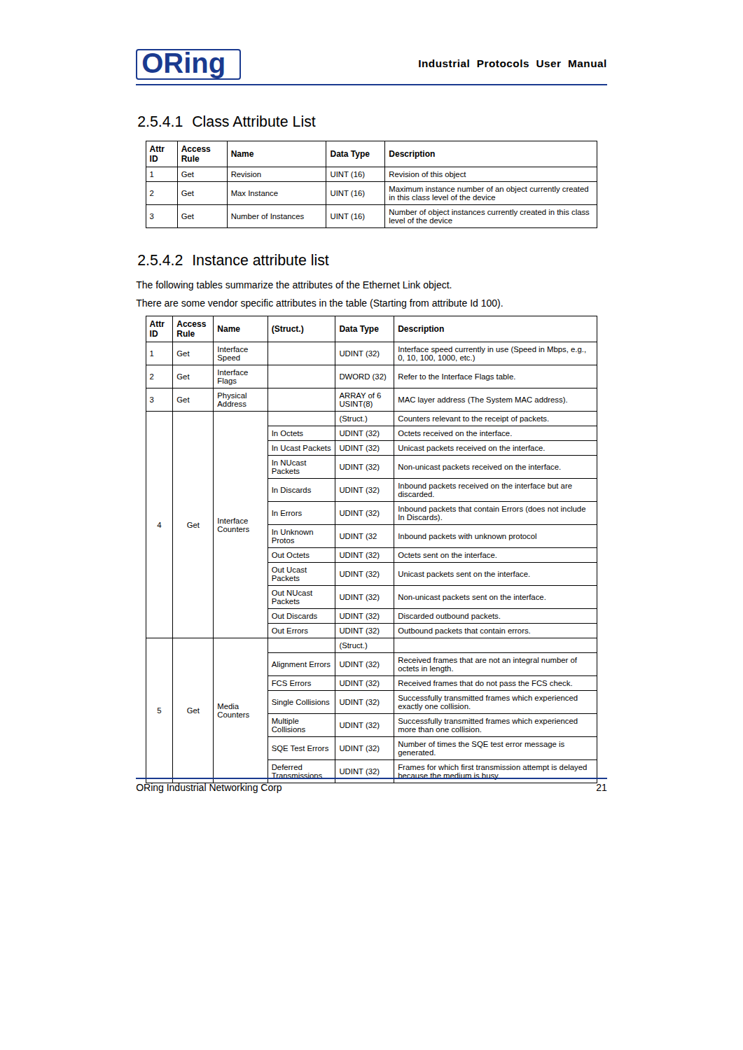ORing
Industrial Protocols User Manual
2.5.4.1 Class Attribute List
| Attr ID | Access Rule | Name | Data Type | Description |
| --- | --- | --- | --- | --- |
| 1 | Get | Revision | UINT (16) | Revision of this object |
| 2 | Get | Max Instance | UINT (16) | Maximum instance number of an object currently created in this class level of the device |
| 3 | Get | Number of Instances | UINT (16) | Number of object instances currently created in this class level of the device |
2.5.4.2 Instance attribute list
The following tables summarize the attributes of the Ethernet Link object.
There are some vendor specific attributes in the table (Starting from attribute Id 100).
| Attr ID | Access Rule | Name | (Struct.) | Data Type | Description |
| --- | --- | --- | --- | --- | --- |
| 1 | Get | Interface Speed | | UDINT (32) | Interface speed currently in use (Speed in Mbps, e.g., 0, 10, 100, 1000, etc.) |
| 2 | Get | Interface Flags | | DWORD (32) | Refer to the Interface Flags table. |
| 3 | Get | Physical Address | | ARRAY of 6 USINT(8) | MAC layer address (The System MAC address). |
| 4 | Get | Interface Counters | | (Struct.) | Counters relevant to the receipt of packets. |
| In Octets | UDINT (32) | Octets received on the interface. |
| In Ucast Packets | UDINT (32) | Unicast packets received on the interface. |
| In NUcast Packets | UDINT (32) | Non-unicast packets received on the interface. |
| In Discards | UDINT (32) | Inbound packets received on the interface but are discarded. |
| In Errors | UDINT (32) | Inbound packets that contain Errors (does not include In Discards). |
| In Unknown Protos | UDINT (32 | Inbound packets with unknown protocol |
| Out Octets | UDINT (32) | Octets sent on the interface. |
| Out Ucast Packets | UDINT (32) | Unicast packets sent on the interface. |
| Out NUcast Packets | UDINT (32) | Non-unicast packets sent on the interface. |
| Out Discards | UDINT (32) | Discarded outbound packets. |
| Out Errors | UDINT (32) | Outbound packets that contain errors. |
| 5 | Get | Media Counters | | (Struct.) | |
| Alignment Errors | UDINT (32) | Received frames that are not an integral number of octets in length. |
| FCS Errors | UDINT (32) | Received frames that do not pass the FCS check. |
| Single Collisions | UDINT (32) | Successfully transmitted frames which experienced exactly one collision. |
| Multiple Collisions | UDINT (32) | Successfully transmitted frames which experienced more than one collision. |
| SQE Test Errors | UDINT (32) | Number of times the SQE test error message is generated. |
| Deferred Transmissions | UDINT (32) | Frames for which first transmission attempt is delayed because the medium is busy. |
ORing Industrial Networking Corp
21